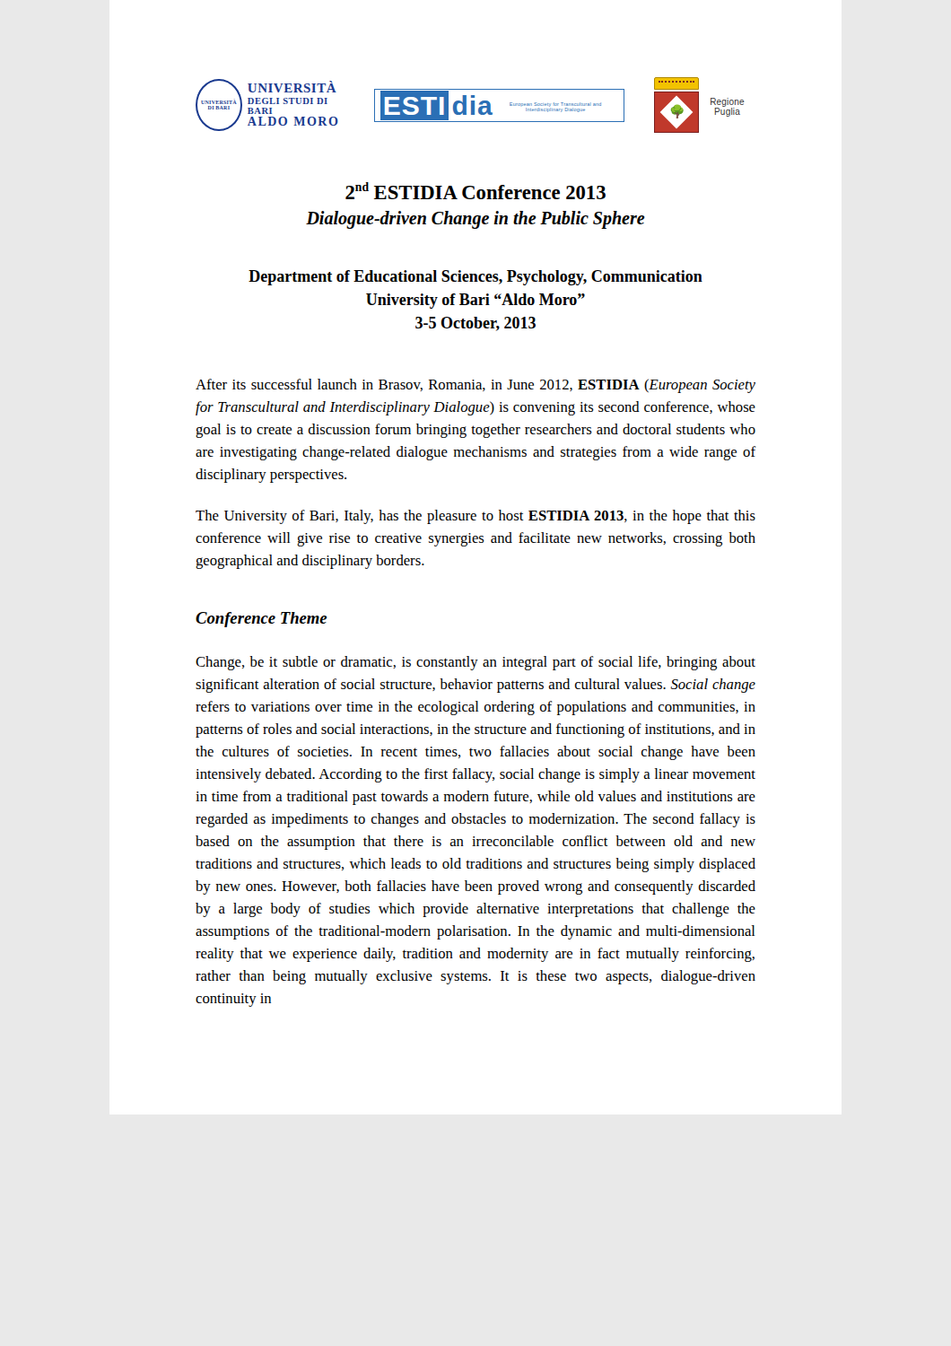UNIVERSITÀ
DI BARI
UNIVERSITÀ
DEGLI STUDI DI BARI
ALDO MORO
ESTI dia
European Society for Transcultural and Interdisciplinary Dialogue
🌳
Regione Puglia
2nd ESTIDIA Conference 2013
Dialogue-driven Change in the Public Sphere
Department of Educational Sciences, Psychology, Communication
University of Bari “Aldo Moro”
3-5 October, 2013
After its successful launch in Brasov, Romania, in June 2012, ESTIDIA (European Society for Transcultural and Interdisciplinary Dialogue) is convening its second conference, whose goal is to create a discussion forum bringing together researchers and doctoral students who are investigating change-related dialogue mechanisms and strategies from a wide range of disciplinary perspectives.
The University of Bari, Italy, has the pleasure to host ESTIDIA 2013, in the hope that this conference will give rise to creative synergies and facilitate new networks, crossing both geographical and disciplinary borders.
Conference Theme
Change, be it subtle or dramatic, is constantly an integral part of social life, bringing about significant alteration of social structure, behavior patterns and cultural values. Social change refers to variations over time in the ecological ordering of populations and communities, in patterns of roles and social interactions, in the structure and functioning of institutions, and in the cultures of societies. In recent times, two fallacies about social change have been intensively debated. According to the first fallacy, social change is simply a linear movement in time from a traditional past towards a modern future, while old values and institutions are regarded as impediments to changes and obstacles to modernization. The second fallacy is based on the assumption that there is an irreconcilable conflict between old and new traditions and structures, which leads to old traditions and structures being simply displaced by new ones. However, both fallacies have been proved wrong and consequently discarded by a large body of studies which provide alternative interpretations that challenge the assumptions of the traditional-modern polarisation. In the dynamic and multi-dimensional reality that we experience daily, tradition and modernity are in fact mutually reinforcing, rather than being mutually exclusive systems. It is these two aspects, dialogue-driven continuity in